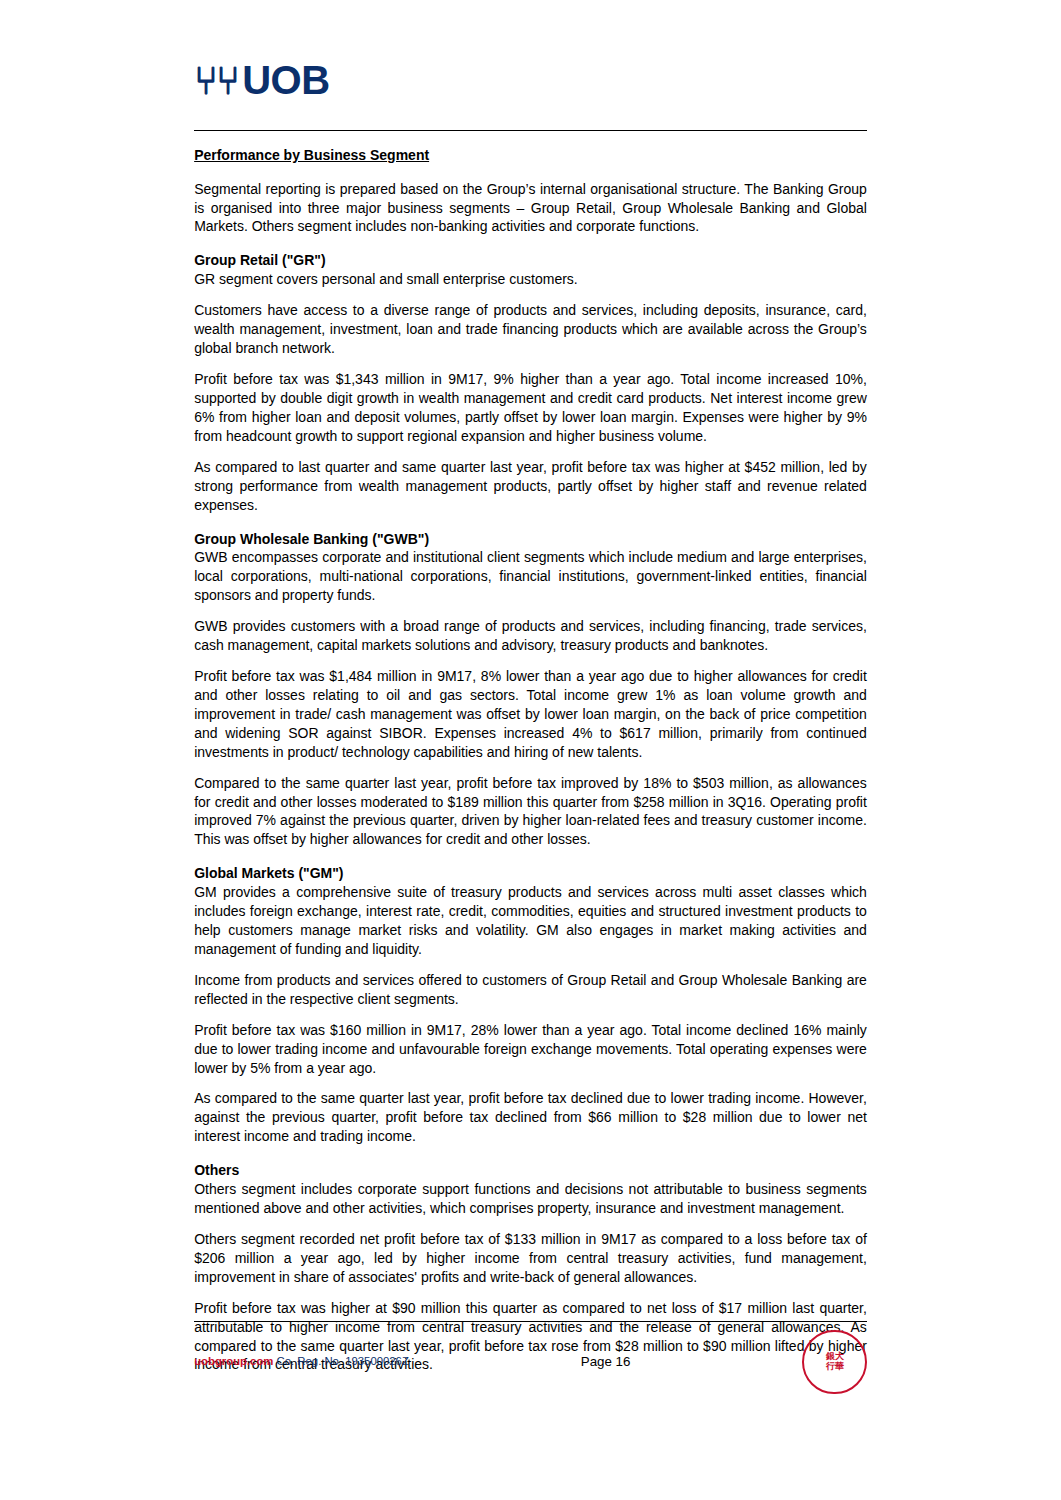⑂⑂UOB
Performance by Business Segment
Segmental reporting is prepared based on the Group’s internal organisational structure. The Banking Group is organised into three major business segments – Group Retail, Group Wholesale Banking and Global Markets. Others segment includes non-banking activities and corporate functions.
Group Retail ("GR")
GR segment covers personal and small enterprise customers.
Customers have access to a diverse range of products and services, including deposits, insurance, card, wealth management, investment, loan and trade financing products which are available across the Group’s global branch network.
Profit before tax was $1,343 million in 9M17, 9% higher than a year ago. Total income increased 10%, supported by double digit growth in wealth management and credit card products. Net interest income grew 6% from higher loan and deposit volumes, partly offset by lower loan margin. Expenses were higher by 9% from headcount growth to support regional expansion and higher business volume.
As compared to last quarter and same quarter last year, profit before tax was higher at $452 million, led by strong performance from wealth management products, partly offset by higher staff and revenue related expenses.
Group Wholesale Banking ("GWB")
GWB encompasses corporate and institutional client segments which include medium and large enterprises, local corporations, multi-national corporations, financial institutions, government-linked entities, financial sponsors and property funds.
GWB provides customers with a broad range of products and services, including financing, trade services, cash management, capital markets solutions and advisory, treasury products and banknotes.
Profit before tax was $1,484 million in 9M17, 8% lower than a year ago due to higher allowances for credit and other losses relating to oil and gas sectors. Total income grew 1% as loan volume growth and improvement in trade/ cash management was offset by lower loan margin, on the back of price competition and widening SOR against SIBOR. Expenses increased 4% to $617 million, primarily from continued investments in product/ technology capabilities and hiring of new talents.
Compared to the same quarter last year, profit before tax improved by 18% to $503 million, as allowances for credit and other losses moderated to $189 million this quarter from $258 million in 3Q16. Operating profit improved 7% against the previous quarter, driven by higher loan-related fees and treasury customer income. This was offset by higher allowances for credit and other losses.
Global Markets ("GM")
GM provides a comprehensive suite of treasury products and services across multi asset classes which includes foreign exchange, interest rate, credit, commodities, equities and structured investment products to help customers manage market risks and volatility. GM also engages in market making activities and management of funding and liquidity.
Income from products and services offered to customers of Group Retail and Group Wholesale Banking are reflected in the respective client segments.
Profit before tax was $160 million in 9M17, 28% lower than a year ago. Total income declined 16% mainly due to lower trading income and unfavourable foreign exchange movements. Total operating expenses were lower by 5% from a year ago.
As compared to the same quarter last year, profit before tax declined due to lower trading income. However, against the previous quarter, profit before tax declined from $66 million to $28 million due to lower net interest income and trading income.
Others
Others segment includes corporate support functions and decisions not attributable to business segments mentioned above and other activities, which comprises property, insurance and investment management.
Others segment recorded net profit before tax of $133 million in 9M17 as compared to a loss before tax of $206 million a year ago, led by higher income from central treasury activities, fund management, improvement in share of associates' profits and write-back of general allowances.
Profit before tax was higher at $90 million this quarter as compared to net loss of $17 million last quarter, attributable to higher income from central treasury activities and the release of general allowances. As compared to the same quarter last year, profit before tax rose from $28 million to $90 million lifted by higher income from central treasury activities.
uobgroup.com Co. Reg. No. 193500026Z
Page 16
銀大
行華